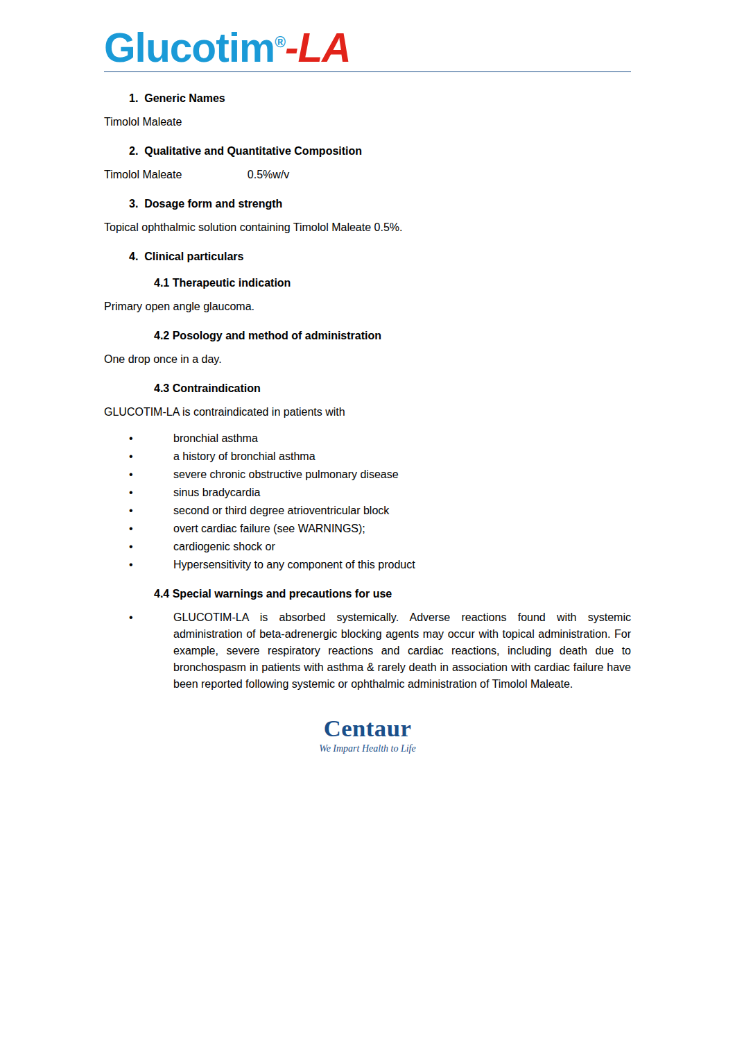Glucotim®-LA
Generic Names
Timolol Maleate
Qualitative and Quantitative Composition
Timolol Maleate 0.5%w/v
Dosage form and strength
Topical ophthalmic solution containing Timolol Maleate 0.5%.
Clinical particulars
4.1 Therapeutic indication
Primary open angle glaucoma.
4.2 Posology and method of administration
One drop once in a day.
4.3 Contraindication
GLUCOTIM-LA is contraindicated in patients with
bronchial asthma
a history of bronchial asthma
severe chronic obstructive pulmonary disease
sinus bradycardia
second or third degree atrioventricular block
overt cardiac failure (see WARNINGS);
cardiogenic shock or
Hypersensitivity to any component of this product
4.4 Special warnings and precautions for use
GLUCOTIM-LA is absorbed systemically. Adverse reactions found with systemic administration of beta-adrenergic blocking agents may occur with topical administration. For example, severe respiratory reactions and cardiac reactions, including death due to bronchospasm in patients with asthma & rarely death in association with cardiac failure have been reported following systemic or ophthalmic administration of Timolol Maleate.
Centaur
We Impart Health to Life